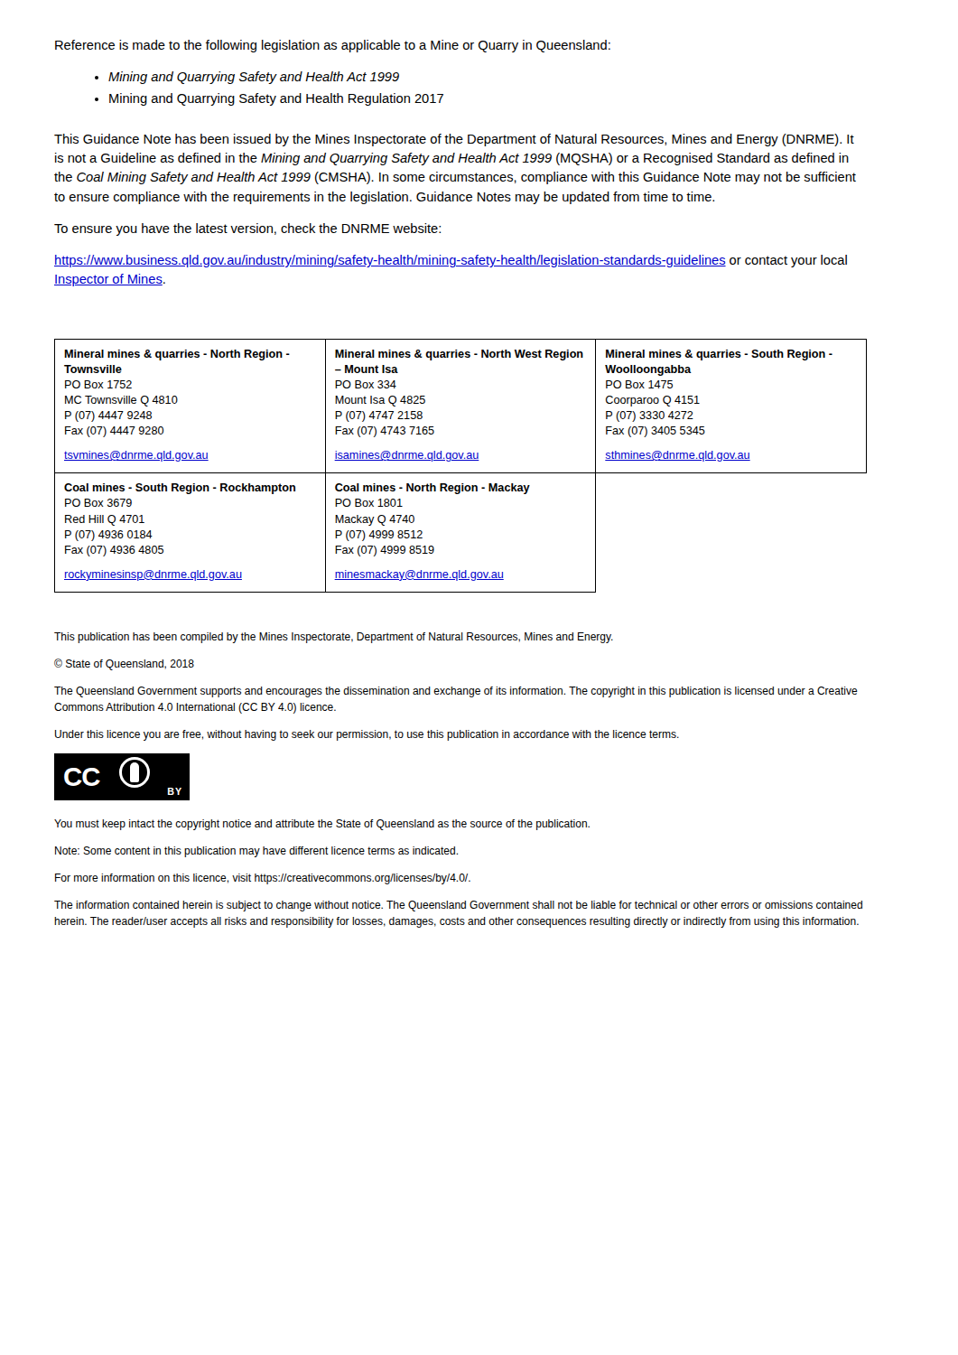Reference is made to the following legislation as applicable to a Mine or Quarry in Queensland:
Mining and Quarrying Safety and Health Act 1999
Mining and Quarrying Safety and Health Regulation 2017
This Guidance Note has been issued by the Mines Inspectorate of the Department of Natural Resources, Mines and Energy (DNRME). It is not a Guideline as defined in the Mining and Quarrying Safety and Health Act 1999 (MQSHA) or a Recognised Standard as defined in the Coal Mining Safety and Health Act 1999 (CMSHA). In some circumstances, compliance with this Guidance Note may not be sufficient to ensure compliance with the requirements in the legislation. Guidance Notes may be updated from time to time.
To ensure you have the latest version, check the DNRME website:
https://www.business.qld.gov.au/industry/mining/safety-health/mining-safety-health/legislation-standards-guidelines or contact your local Inspector of Mines.
| Mineral mines & quarries - North Region - Townsville PO Box 1752 MC Townsville Q 4810 P (07) 4447 9248 Fax (07) 4447 9280 tsvmines@dnrme.qld.gov.au | Mineral mines & quarries - North West Region – Mount Isa PO Box 334 Mount Isa Q 4825 P (07) 4747 2158 Fax (07) 4743 7165 isamines@dnrme.qld.gov.au | Mineral mines & quarries - South Region - Woolloongabba PO Box 1475 Coorparoo Q 4151 P (07) 3330 4272 Fax (07) 3405 5345 sthmines@dnrme.qld.gov.au |
| Coal mines - South Region - Rockhampton PO Box 3679 Red Hill Q 4701 P (07) 4936 0184 Fax (07) 4936 4805 rockyminesinsp@dnrme.qld.gov.au | Coal mines - North Region - Mackay PO Box 1801 Mackay Q 4740 P (07) 4999 8512 Fax (07) 4999 8519 minesmackay@dnrme.qld.gov.au | |
This publication has been compiled by the Mines Inspectorate, Department of Natural Resources, Mines and Energy.
© State of Queensland, 2018
The Queensland Government supports and encourages the dissemination and exchange of its information. The copyright in this publication is licensed under a Creative Commons Attribution 4.0 International (CC BY 4.0) licence.
Under this licence you are free, without having to seek our permission, to use this publication in accordance with the licence terms.
CC BY
You must keep intact the copyright notice and attribute the State of Queensland as the source of the publication.
Note: Some content in this publication may have different licence terms as indicated.
For more information on this licence, visit https://creativecommons.org/licenses/by/4.0/.
The information contained herein is subject to change without notice. The Queensland Government shall not be liable for technical or other errors or omissions contained herein. The reader/user accepts all risks and responsibility for losses, damages, costs and other consequences resulting directly or indirectly from using this information.